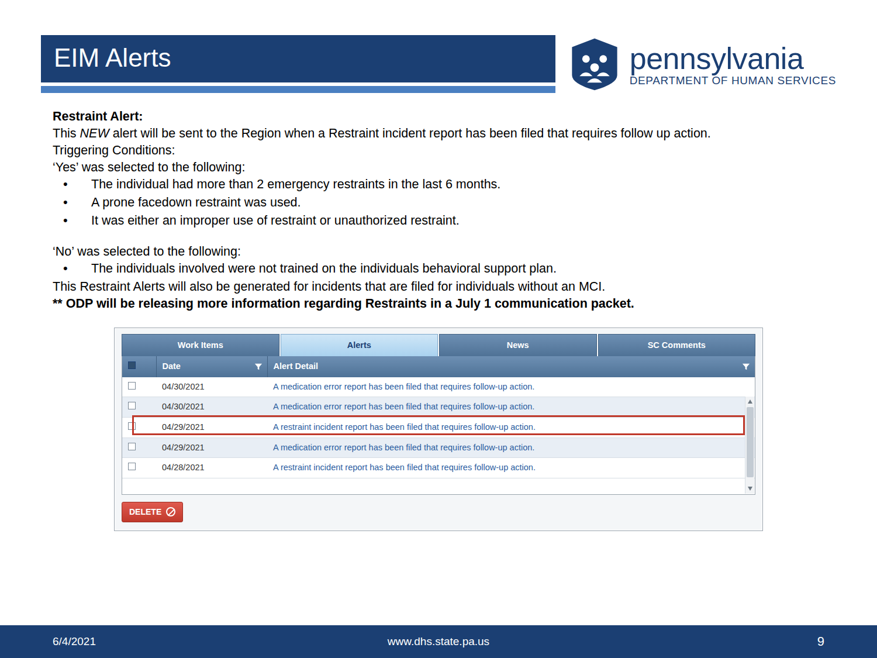EIM Alerts
pennsylvania DEPARTMENT OF HUMAN SERVICES
Restraint Alert:
This NEW alert will be sent to the Region when a Restraint incident report has been filed that requires follow up action.
Triggering Conditions:
‘Yes’ was selected to the following:
The individual had more than 2 emergency restraints in the last 6 months.
A prone facedown restraint was used.
It was either an improper use of restraint or unauthorized restraint.
‘No’ was selected to the following:
The individuals involved were not trained on the individuals behavioral support plan.
This Restraint Alerts will also be generated for incidents that are filed for individuals without an MCI.
** ODP will be releasing more information regarding Restraints in a July 1 communication packet.
Work Items
Alerts
News
SC Comments
| | Date | Alert Detail |
| --- | --- | --- |
| | 04/30/2021 | A medication error report has been filed that requires follow-up action. |
| | 04/30/2021 | A medication error report has been filed that requires follow-up action. |
| | 04/29/2021 | A restraint incident report has been filed that requires follow-up action. |
| | 04/29/2021 | A medication error report has been filed that requires follow-up action. |
| | 04/28/2021 | A restraint incident report has been filed that requires follow-up action. |
DELETE
6/4/2021
www.dhs.state.pa.us
9